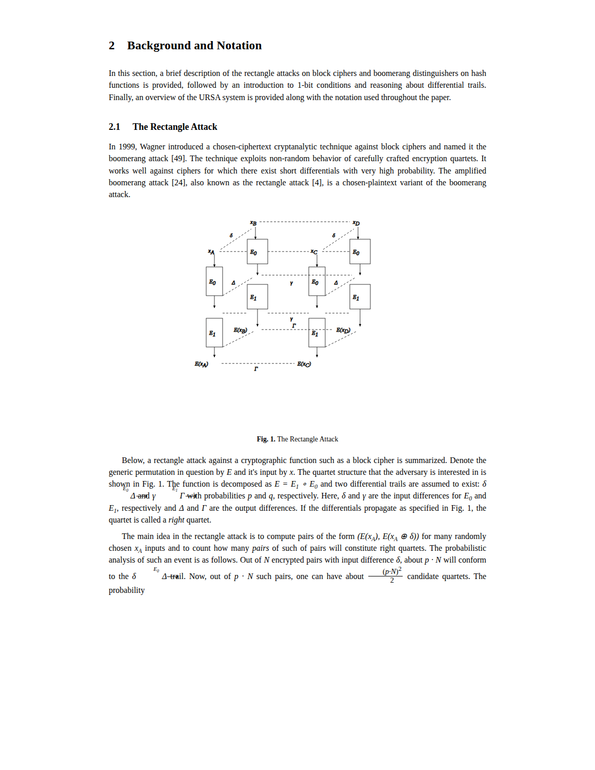2 Background and Notation
In this section, a brief description of the rectangle attacks on block ciphers and boomerang distinguishers on hash functions is provided, followed by an introduction to 1-bit conditions and reasoning about differential trails. Finally, an overview of the URSA system is provided along with the notation used throughout the paper.
2.1 The Rectangle Attack
In 1999, Wagner introduced a chosen-ciphertext cryptanalytic technique against block ciphers and named it the boomerang attack [49]. The technique exploits non-random behavior of carefully crafted encryption quartets. It works well against ciphers for which there exist short differentials with very high probability. The amplified boomerang attack [24], also known as the rectangle attack [4], is a chosen-plaintext variant of the boomerang attack.
xB xD δ δ xA xC E0 E0 E0 E0 Δ Δ γ E1 E1 γ E1 E1 E(xB) E(xD) Γ E(xA) E(xC) Γ
Fig. 1. The Rectangle Attack
Below, a rectangle attack against a cryptographic function such as a block cipher is summarized. Denote the generic permutation in question by E and it's input by x. The quartet structure that the adversary is interested in is shown in Fig. 1. The function is decomposed as E = E1 ∘ E0 and two differential trails are assumed to exist: δ E0⟶ Δ and γ E1⟶ Γ with probabilities p and q, respectively. Here, δ and γ are the input differences for E0 and E1, respectively and Δ and Γ are the output differences. If the differentials propagate as specified in Fig. 1, the quartet is called a right quartet.
The main idea in the rectangle attack is to compute pairs of the form (E(xA), E(xA ⊕ δ)) for many randomly chosen xA inputs and to count how many pairs of such of pairs will constitute right quartets. The probabilistic analysis of such an event is as follows. Out of N encrypted pairs with input difference δ, about p · N will conform to the δ E0⟶ Δ trail. Now, out of p · N such pairs, one can have about (p·N)22 candidate quartets. The probability